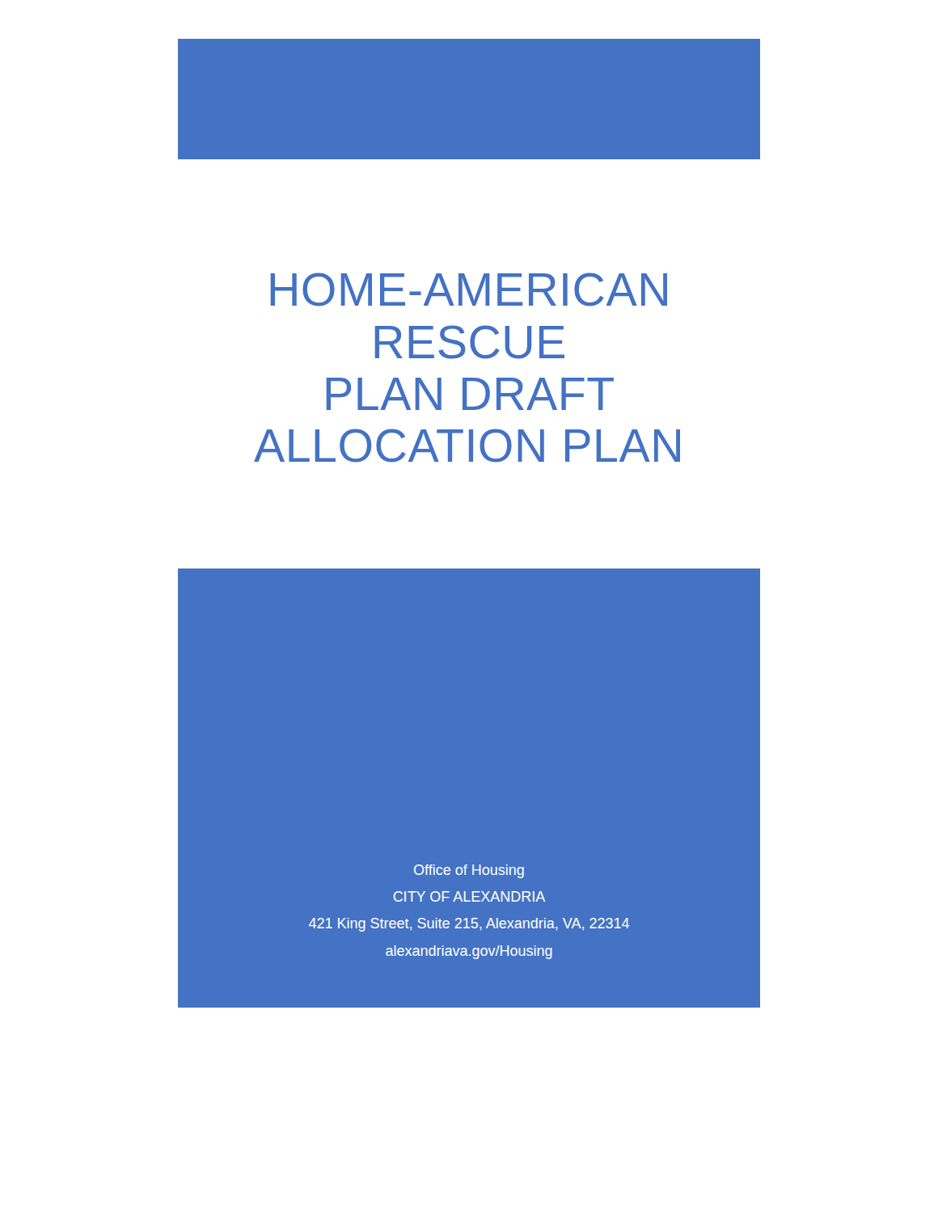Home-American Rescue
Plan Draft Allocation Plan
Office of Housing
CITY OF ALEXANDRIA
421 King Street, Suite 215, Alexandria, VA, 22314
alexandriava.gov/Housing